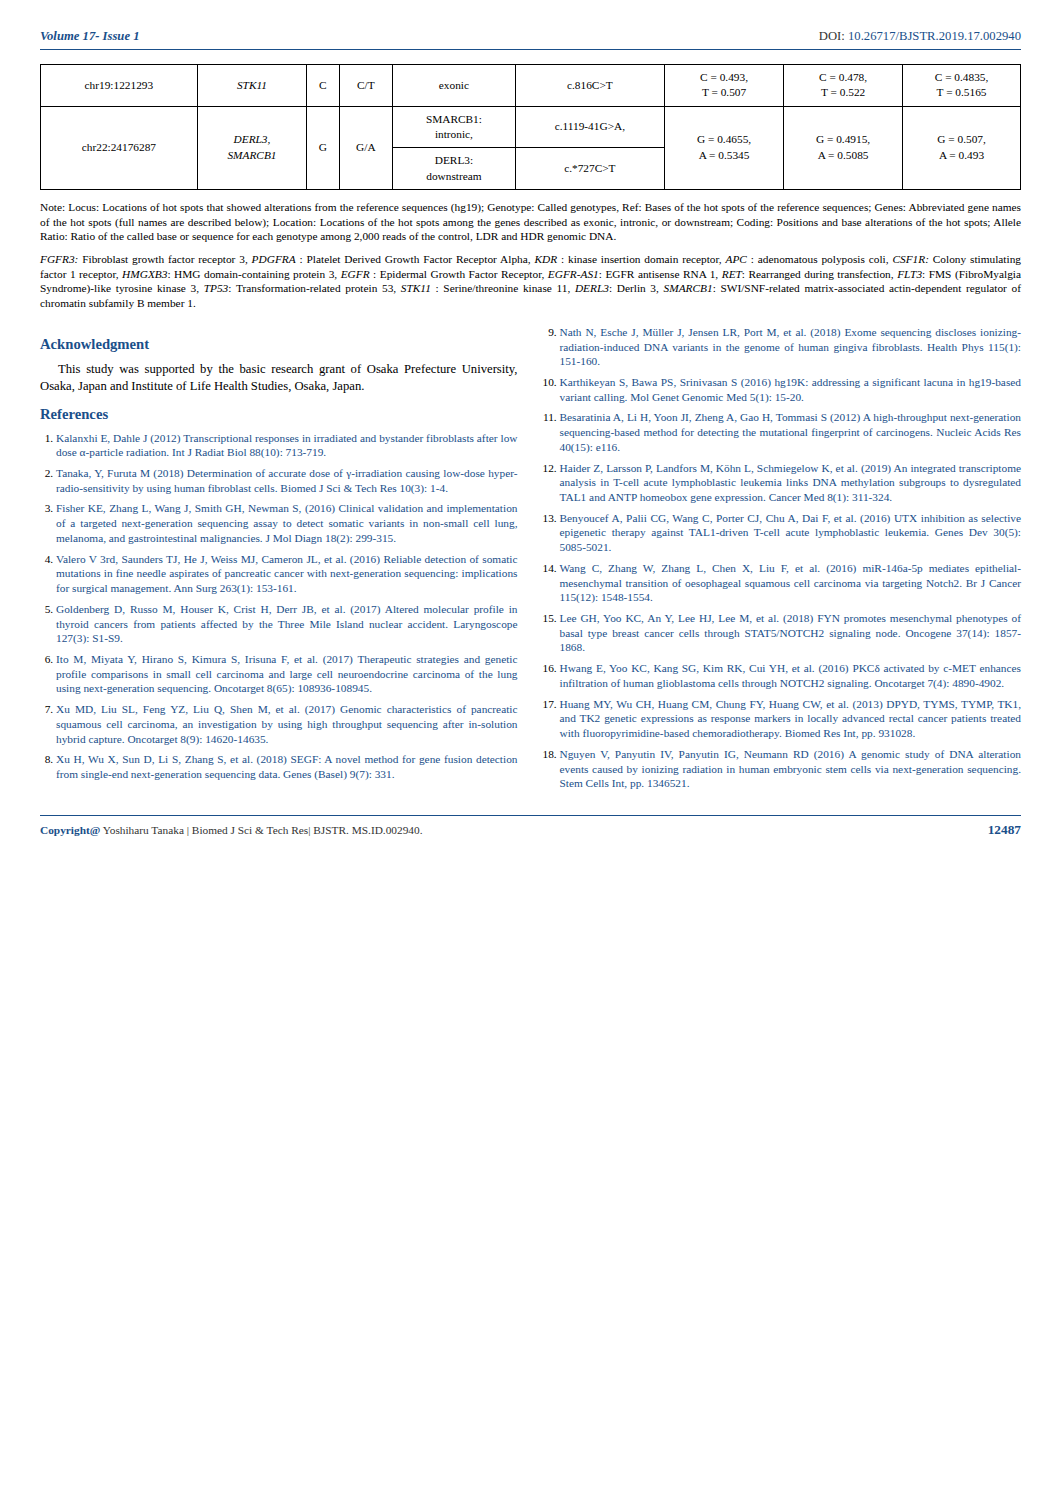Volume 17- Issue 1
DOI: 10.26717/BJSTR.2019.17.002940
| chr19:1221293 | STK11 | C | C/T | exonic | c.816C>T | C = 0.493, T = 0.507 | C = 0.478, T = 0.522 | C = 0.4835, T = 0.5165 |
| chr22:24176287 | DERL3, SMARCB1 | G | G/A | SMARCB1: intronic, | c.1119-41G>A, | G = 0.4655, A = 0.5345 | G = 0.4915, A = 0.5085 | G = 0.507, A = 0.493 |
| DERL3: downstream | c.*727C>T |
Note: Locus: Locations of hot spots that showed alterations from the reference sequences (hg19); Genotype: Called genotypes, Ref: Bases of the hot spots of the reference sequences; Genes: Abbreviated gene names of the hot spots (full names are described below); Location: Locations of the hot spots among the genes described as exonic, intronic, or downstream; Coding: Positions and base alterations of the hot spots; Allele Ratio: Ratio of the called base or sequence for each genotype among 2,000 reads of the control, LDR and HDR genomic DNA.
FGFR3: Fibroblast growth factor receptor 3, PDGFRA : Platelet Derived Growth Factor Receptor Alpha, KDR : kinase insertion domain receptor, APC : adenomatous polyposis coli, CSF1R: Colony stimulating factor 1 receptor, HMGXB3: HMG domain-containing protein 3, EGFR : Epidermal Growth Factor Receptor, EGFR-AS1: EGFR antisense RNA 1, RET: Rearranged during transfection, FLT3: FMS (FibroMyalgia Syndrome)-like tyrosine kinase 3, TP53: Transformation-related protein 53, STK11 : Serine/threonine kinase 11, DERL3: Derlin 3, SMARCB1: SWI/SNF-related matrix-associated actin-dependent regulator of chromatin subfamily B member 1.
Acknowledgment
This study was supported by the basic research grant of Osaka Prefecture University, Osaka, Japan and Institute of Life Health Studies, Osaka, Japan.
References
Kalanxhi E, Dahle J (2012) Transcriptional responses in irradiated and bystander fibroblasts after low dose α-particle radiation. Int J Radiat Biol 88(10): 713-719.
Tanaka, Y, Furuta M (2018) Determination of accurate dose of γ-irradiation causing low-dose hyper-radio-sensitivity by using human fibroblast cells. Biomed J Sci & Tech Res 10(3): 1-4.
Fisher KE, Zhang L, Wang J, Smith GH, Newman S, (2016) Clinical validation and implementation of a targeted next-generation sequencing assay to detect somatic variants in non-small cell lung, melanoma, and gastrointestinal malignancies. J Mol Diagn 18(2): 299-315.
Valero V 3rd, Saunders TJ, He J, Weiss MJ, Cameron JL, et al. (2016) Reliable detection of somatic mutations in fine needle aspirates of pancreatic cancer with next-generation sequencing: implications for surgical management. Ann Surg 263(1): 153-161.
Goldenberg D, Russo M, Houser K, Crist H, Derr JB, et al. (2017) Altered molecular profile in thyroid cancers from patients affected by the Three Mile Island nuclear accident. Laryngoscope 127(3): S1-S9.
Ito M, Miyata Y, Hirano S, Kimura S, Irisuna F, et al. (2017) Therapeutic strategies and genetic profile comparisons in small cell carcinoma and large cell neuroendocrine carcinoma of the lung using next-generation sequencing. Oncotarget 8(65): 108936-108945.
Xu MD, Liu SL, Feng YZ, Liu Q, Shen M, et al. (2017) Genomic characteristics of pancreatic squamous cell carcinoma, an investigation by using high throughput sequencing after in-solution hybrid capture. Oncotarget 8(9): 14620-14635.
Xu H, Wu X, Sun D, Li S, Zhang S, et al. (2018) SEGF: A novel method for gene fusion detection from single-end next-generation sequencing data. Genes (Basel) 9(7): 331.
Nath N, Esche J, Müller J, Jensen LR, Port M, et al. (2018) Exome sequencing discloses ionizing-radiation-induced DNA variants in the genome of human gingiva fibroblasts. Health Phys 115(1): 151-160.
Karthikeyan S, Bawa PS, Srinivasan S (2016) hg19K: addressing a significant lacuna in hg19-based variant calling. Mol Genet Genomic Med 5(1): 15-20.
Besaratinia A, Li H, Yoon JI, Zheng A, Gao H, Tommasi S (2012) A high-throughput next-generation sequencing-based method for detecting the mutational fingerprint of carcinogens. Nucleic Acids Res 40(15): e116.
Haider Z, Larsson P, Landfors M, Köhn L, Schmiegelow K, et al. (2019) An integrated transcriptome analysis in T-cell acute lymphoblastic leukemia links DNA methylation subgroups to dysregulated TAL1 and ANTP homeobox gene expression. Cancer Med 8(1): 311-324.
Benyoucef A, Palii CG, Wang C, Porter CJ, Chu A, Dai F, et al. (2016) UTX inhibition as selective epigenetic therapy against TAL1-driven T-cell acute lymphoblastic leukemia. Genes Dev 30(5): 5085-5021.
Wang C, Zhang W, Zhang L, Chen X, Liu F, et al. (2016) miR-146a-5p mediates epithelial-mesenchymal transition of oesophageal squamous cell carcinoma via targeting Notch2. Br J Cancer 115(12): 1548-1554.
Lee GH, Yoo KC, An Y, Lee HJ, Lee M, et al. (2018) FYN promotes mesenchymal phenotypes of basal type breast cancer cells through STAT5/NOTCH2 signaling node. Oncogene 37(14): 1857-1868.
Hwang E, Yoo KC, Kang SG, Kim RK, Cui YH, et al. (2016) PKCδ activated by c-MET enhances infiltration of human glioblastoma cells through NOTCH2 signaling. Oncotarget 7(4): 4890-4902.
Huang MY, Wu CH, Huang CM, Chung FY, Huang CW, et al. (2013) DPYD, TYMS, TYMP, TK1, and TK2 genetic expressions as response markers in locally advanced rectal cancer patients treated with fluoropyrimidine-based chemoradiotherapy. Biomed Res Int, pp. 931028.
Nguyen V, Panyutin IV, Panyutin IG, Neumann RD (2016) A genomic study of DNA alteration events caused by ionizing radiation in human embryonic stem cells via next-generation sequencing. Stem Cells Int, pp. 1346521.
Copyright@ Yoshiharu Tanaka | Biomed J Sci & Tech Res| BJSTR. MS.ID.002940.
12487